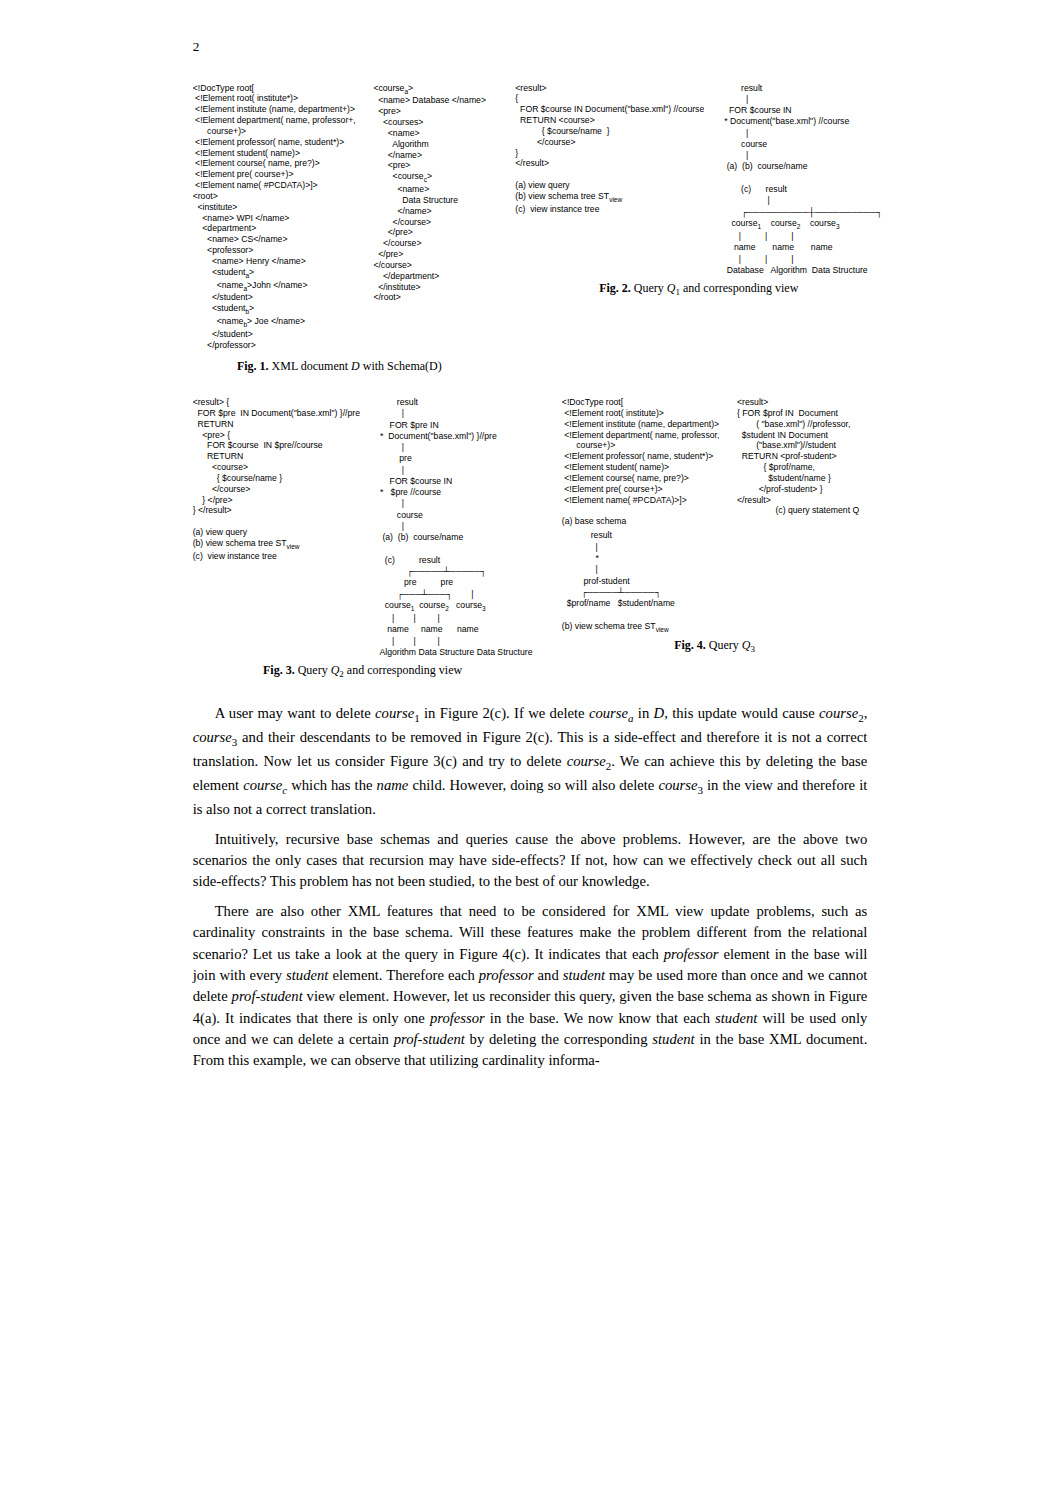2
<!DocType root[ <!Element root( institute*)> <!Element institute (name, department+)> <!Element department( name, professor+, course+)> <!Element professor( name, student*)> <!Element student( name)> <!Element course( name, pre?)> <!Element pre( course+)> <!Element name( #PCDATA)>]> <root> <institute> <name> WPI </name> <department> <name> CS</name> <professor> <name> Henry </name> <studenta> <namea>John </name> </student> <studentb> <nameb> Joe </name> </student> </professor>
<coursea> <name> Database </name> <pre> <courses> <name> Algorithm </name> <pre> <coursec> <name> Data Structure </name> </course> </pre> </course> </pre> </course> </department> </institute> </root>
Fig. 1. XML document D with Schema(D)
<result> { FOR $course IN Document("base.xml") //course RETURN <course> { $course/name } </course> } </result> (a) view query (b) view schema tree STview (c) view instance tree
result | FOR $course IN * Document("base.xml") //course | course | (a) (b) course/name (c) result | ┌──────────┼──────────┐ course1 course2 course3 | | | name name name | | | Database Algorithm Data Structure
Fig. 2. Query Q1 and corresponding view
<result> { FOR $pre IN Document("base.xml") }//pre RETURN <pre> { FOR $course IN $pre//course RETURN <course> { $course/name } </course> } </pre> } </result> (a) view query (b) view schema tree STview (c) view instance tree
result | FOR $pre IN * Document("base.xml") }//pre | pre | FOR $course IN * $pre //course | course | (a) (b) course/name (c) result ┌─────┴─────┐ pre pre ┌───┴───┐ | course1 course2 course3 | | | name name name | | | Algorithm Data Structure Data Structure
Fig. 3. Query Q2 and corresponding view
<!DocType root[ <!Element root( institute)> <!Element institute (name, department)> <!Element department( name, professor, course+)> <!Element professor( name, student*)> <!Element student( name)> <!Element course( name, pre?)> <!Element pre( course+)> <!Element name( #PCDATA)>]> (a) base schema
<result> { FOR $prof IN Document ( "base.xml") //professor, $student IN Document ("base.xml")//student RETURN <prof-student> { $prof/name, $student/name } </prof-student> } </result> (c) query statement Q
result | * | prof-student ┌─────┴─────┐ $prof/name $student/name (b) view schema tree STview
Fig. 4. Query Q3
A user may want to delete course1 in Figure 2(c). If we delete coursea in D, this update would cause course2, course3 and their descendants to be removed in Figure 2(c). This is a side-effect and therefore it is not a correct translation. Now let us consider Figure 3(c) and try to delete course2. We can achieve this by deleting the base element coursec which has the name child. However, doing so will also delete course3 in the view and therefore it is also not a correct translation.
Intuitively, recursive base schemas and queries cause the above problems. However, are the above two scenarios the only cases that recursion may have side-effects? If not, how can we effectively check out all such side-effects? This problem has not been studied, to the best of our knowledge.
There are also other XML features that need to be considered for XML view update problems, such as cardinality constraints in the base schema. Will these features make the problem different from the relational scenario? Let us take a look at the query in Figure 4(c). It indicates that each professor element in the base will join with every student element. Therefore each professor and student may be used more than once and we cannot delete prof-student view element. However, let us reconsider this query, given the base schema as shown in Figure 4(a). It indicates that there is only one professor in the base. We now know that each student will be used only once and we can delete a certain prof-student by deleting the corresponding student in the base XML document. From this example, we can observe that utilizing cardinality informa-